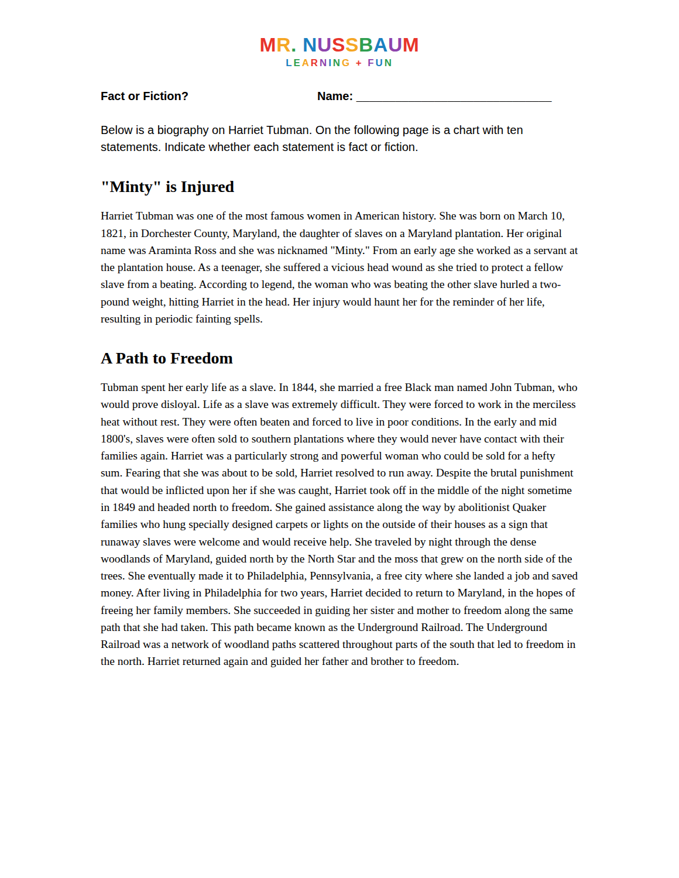MR. NUSSBAUM
LEARNING + FUN
Fact or Fiction? Name: ______________________________
Below is a biography on Harriet Tubman. On the following page is a chart with ten statements. Indicate whether each statement is fact or fiction.
"Minty" is Injured
Harriet Tubman was one of the most famous women in American history. She was born on March 10, 1821, in Dorchester County, Maryland, the daughter of slaves on a Maryland plantation. Her original name was Araminta Ross and she was nicknamed "Minty." From an early age she worked as a servant at the plantation house. As a teenager, she suffered a vicious head wound as she tried to protect a fellow slave from a beating. According to legend, the woman who was beating the other slave hurled a two- pound weight, hitting Harriet in the head. Her injury would haunt her for the reminder of her life, resulting in periodic fainting spells.
A Path to Freedom
Tubman spent her early life as a slave. In 1844, she married a free Black man named John Tubman, who would prove disloyal. Life as a slave was extremely difficult. They were forced to work in the merciless heat without rest. They were often beaten and forced to live in poor conditions. In the early and mid 1800's, slaves were often sold to southern plantations where they would never have contact with their families again. Harriet was a particularly strong and powerful woman who could be sold for a hefty sum. Fearing that she was about to be sold, Harriet resolved to run away. Despite the brutal punishment that would be inflicted upon her if she was caught, Harriet took off in the middle of the night sometime in 1849 and headed north to freedom. She gained assistance along the way by abolitionist Quaker families who hung specially designed carpets or lights on the outside of their houses as a sign that runaway slaves were welcome and would receive help. She traveled by night through the dense woodlands of Maryland, guided north by the North Star and the moss that grew on the north side of the trees. She eventually made it to Philadelphia, Pennsylvania, a free city where she landed a job and saved money. After living in Philadelphia for two years, Harriet decided to return to Maryland, in the hopes of freeing her family members. She succeeded in guiding her sister and mother to freedom along the same path that she had taken. This path became known as the Underground Railroad. The Underground Railroad was a network of woodland paths scattered throughout parts of the south that led to freedom in the north. Harriet returned again and guided her father and brother to freedom.